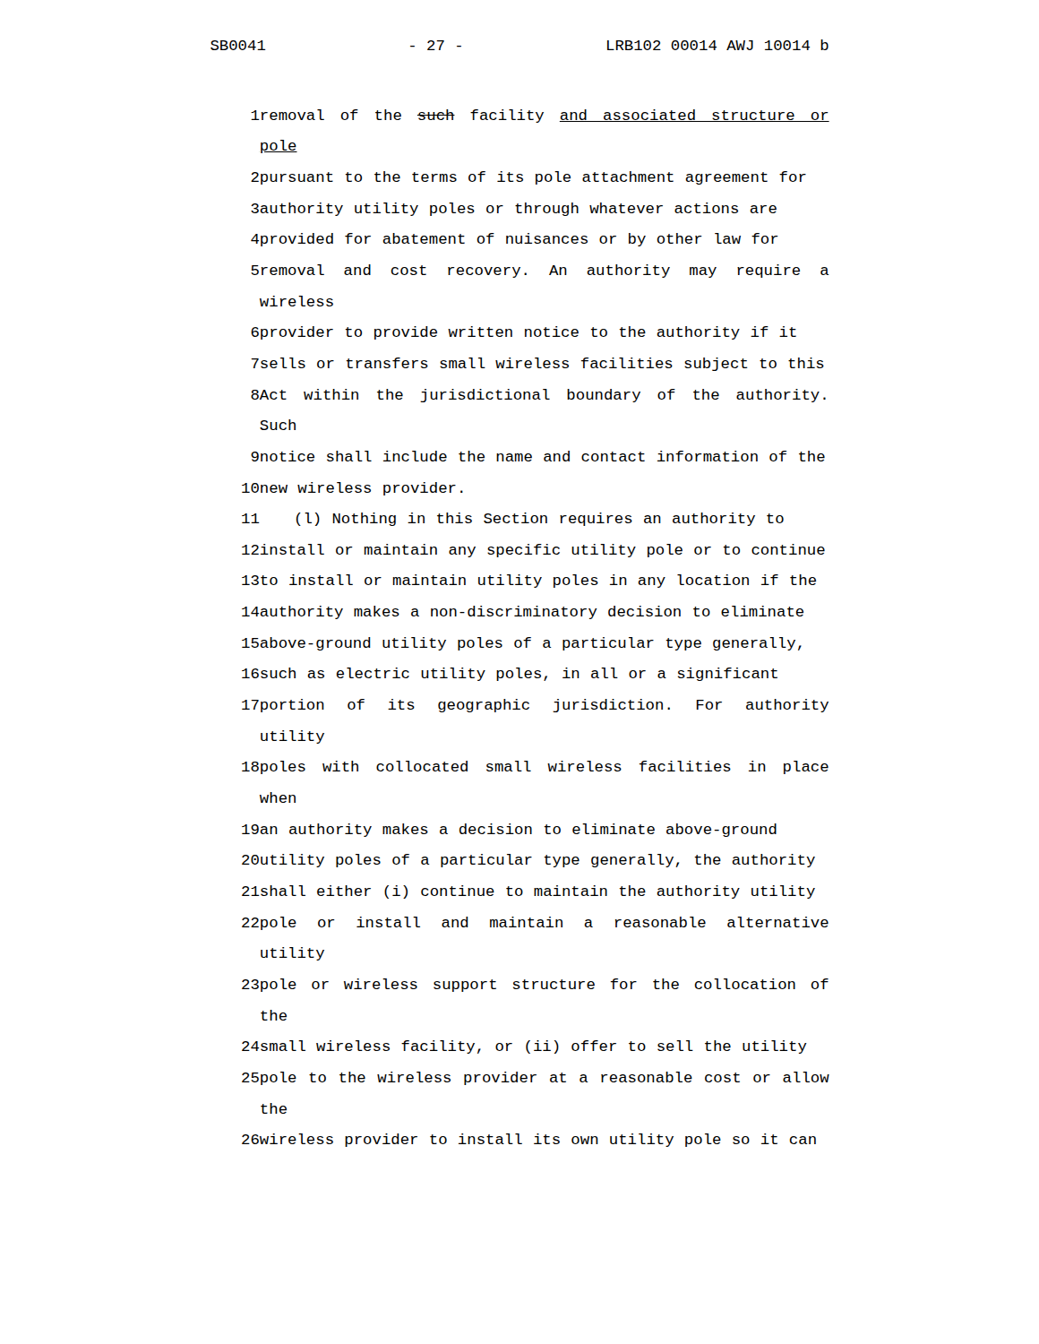SB0041 - 27 - LRB102 00014 AWJ 10014 b
| 1 | removal of the such facility and associated structure or pole |
| 2 | pursuant to the terms of its pole attachment agreement for |
| 3 | authority utility poles or through whatever actions are |
| 4 | provided for abatement of nuisances or by other law for |
| 5 | removal and cost recovery. An authority may require a wireless |
| 6 | provider to provide written notice to the authority if it |
| 7 | sells or transfers small wireless facilities subject to this |
| 8 | Act within the jurisdictional boundary of the authority. Such |
| 9 | notice shall include the name and contact information of the |
| 10 | new wireless provider. |
| 11 | (l) Nothing in this Section requires an authority to |
| 12 | install or maintain any specific utility pole or to continue |
| 13 | to install or maintain utility poles in any location if the |
| 14 | authority makes a non-discriminatory decision to eliminate |
| 15 | above-ground utility poles of a particular type generally, |
| 16 | such as electric utility poles, in all or a significant |
| 17 | portion of its geographic jurisdiction. For authority utility |
| 18 | poles with collocated small wireless facilities in place when |
| 19 | an authority makes a decision to eliminate above-ground |
| 20 | utility poles of a particular type generally, the authority |
| 21 | shall either (i) continue to maintain the authority utility |
| 22 | pole or install and maintain a reasonable alternative utility |
| 23 | pole or wireless support structure for the collocation of the |
| 24 | small wireless facility, or (ii) offer to sell the utility |
| 25 | pole to the wireless provider at a reasonable cost or allow the |
| 26 | wireless provider to install its own utility pole so it can |